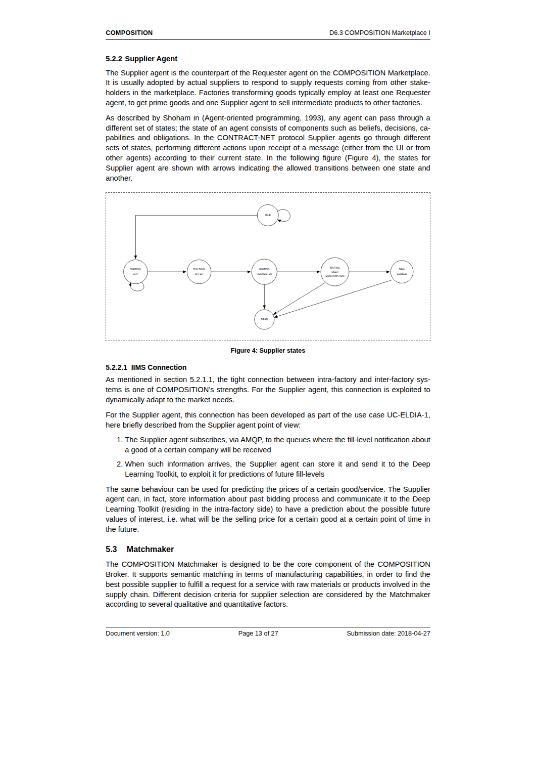COMPOSITION D6.3 COMPOSITION Marketplace I
5.2.2 Supplier Agent
The Supplier agent is the counterpart of the Requester agent on the COMPOSITION Marketplace. It is usually adopted by actual suppliers to respond to supply requests coming from other stakeholders in the marketplace. Factories transforming goods typically employ at least one Requester agent, to get prime goods and one Supplier agent to sell intermediate products to other factories.
As described by Shoham in (Agent-oriented programming, 1993), any agent can pass through a different set of states; the state of an agent consists of components such as beliefs, decisions, capabilities and obligations. In the CONTRACT-NET protocol Supplier agents go through different sets of states, performing different actions upon receipt of a message (either from the UI or from other agents) according to their current state. In the following figure (Figure 4), the states for Supplier agent are shown with arrows indicating the allowed transitions between one state and another.
IDLE WAITING CFP BUILDING OFFER WAITING REQUESTER WAITING USER CONFIRMATION DEAL CLOSED DEAD
Figure 4: Supplier states
5.2.2.1 IIMS Connection
As mentioned in section 5.2.1.1, the tight connection between intra-factory and inter-factory systems is one of COMPOSITION’s strengths. For the Supplier agent, this connection is exploited to dynamically adapt to the market needs.
For the Supplier agent, this connection has been developed as part of the use case UC-ELDIA-1, here briefly described from the Supplier agent point of view:
The Supplier agent subscribes, via AMQP, to the queues where the fill-level notification about a good of a certain company will be received
When such information arrives, the Supplier agent can store it and send it to the Deep Learning Toolkit, to exploit it for predictions of future fill-levels
The same behaviour can be used for predicting the prices of a certain good/service. The Supplier agent can, in fact, store information about past bidding process and communicate it to the Deep Learning Toolkit (residing in the intra-factory side) to have a prediction about the possible future values of interest, i.e. what will be the selling price for a certain good at a certain point of time in the future.
5.3 Matchmaker
The COMPOSITION Matchmaker is designed to be the core component of the COMPOSITION Broker. It supports semantic matching in terms of manufacturing capabilities, in order to find the best possible supplier to fulfill a request for a service with raw materials or products involved in the supply chain. Different decision criteria for supplier selection are considered by the Matchmaker according to several qualitative and quantitative factors.
Document version: 1.0 Page 13 of 27 Submission date: 2018-04-27